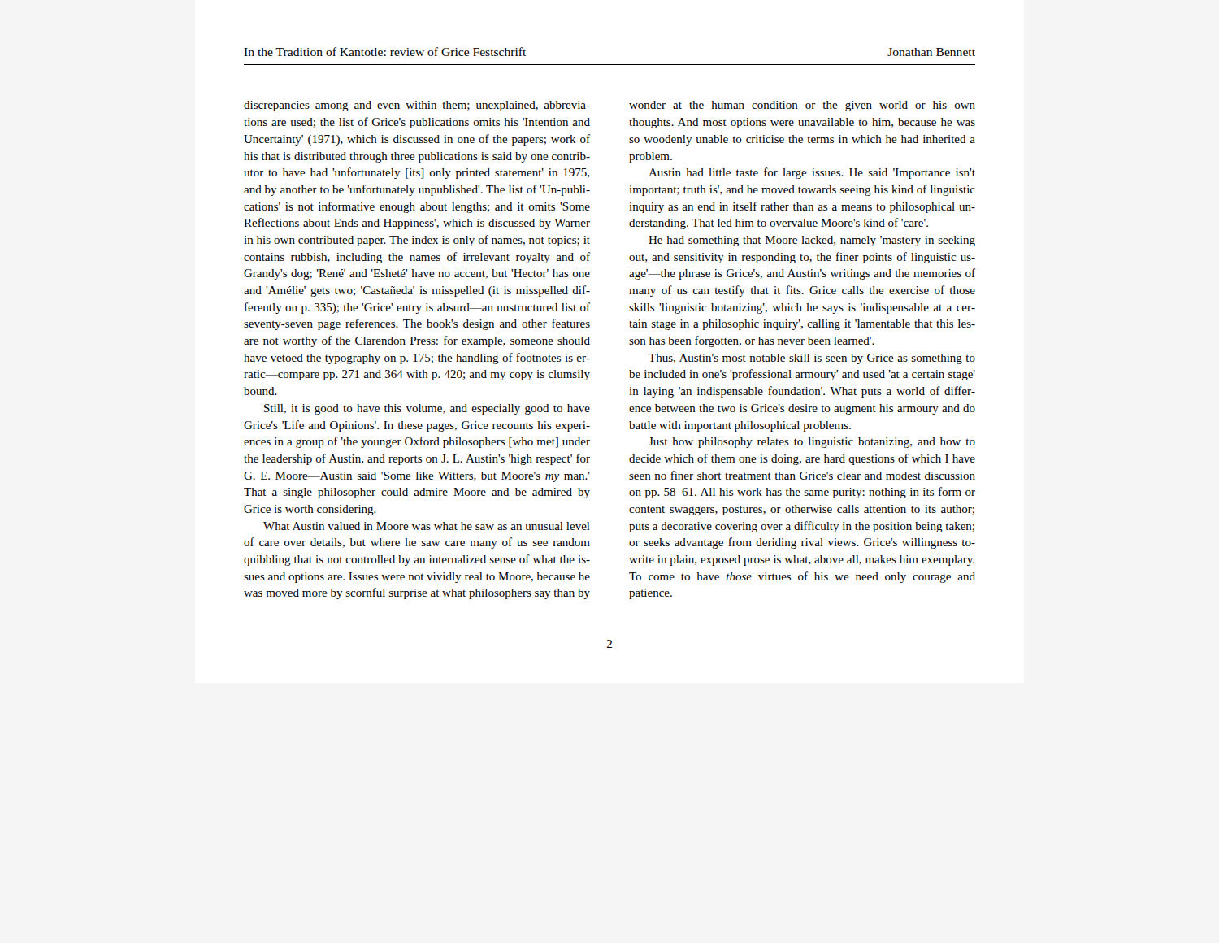In the Tradition of Kantotle: review of Grice Festschrift Jonathan Bennett
discrepancies among and even within them; unexplained, abbreviations are used; the list of Grice's publications omits his 'Intention and Uncertainty' (1971), which is discussed in one of the papers; work of his that is distributed through three publications is said by one contributor to have had 'unfortunately [its] only printed statement' in 1975, and by another to be 'unfortunately unpublished'. The list of 'Un-publications' is not informative enough about lengths; and it omits 'Some Reflections about Ends and Happiness', which is discussed by Warner in his own contributed paper. The index is only of names, not topics; it contains rubbish, including the names of irrelevant royalty and of Grandy's dog; 'René' and 'Esheté' have no accent, but 'Hector' has one and 'Amélie' gets two; 'Castañeda' is misspelled (it is misspelled differently on p. 335); the 'Grice' entry is absurd—an unstructured list of seventy-seven page references. The book's design and other features are not worthy of the Clarendon Press: for example, someone should have vetoed the typography on p. 175; the handling of footnotes is erratic—compare pp. 271 and 364 with p. 420; and my copy is clumsily bound.
Still, it is good to have this volume, and especially good to have Grice's 'Life and Opinions'. In these pages, Grice recounts his experiences in a group of 'the younger Oxford philosophers [who met] under the leadership of Austin, and reports on J. L. Austin's 'high respect' for G. E. Moore—Austin said 'Some like Witters, but Moore's my man.' That a single philosopher could admire Moore and be admired by Grice is worth considering.
What Austin valued in Moore was what he saw as an unusual level of care over details, but where he saw care many of us see random quibbling that is not controlled by an internalized sense of what the issues and options are. Issues were not vividly real to Moore, because he was moved more by scornful surprise at what philosophers say than by wonder at the human condition or the given world or his own thoughts. And most options were unavailable to him, because he was so woodenly unable to criticise the terms in which he had inherited a problem.
Austin had little taste for large issues. He said 'Importance isn't important; truth is', and he moved towards seeing his kind of linguistic inquiry as an end in itself rather than as a means to philosophical understanding. That led him to overvalue Moore's kind of 'care'.
He had something that Moore lacked, namely 'mastery in seeking out, and sensitivity in responding to, the finer points of linguistic usage'—the phrase is Grice's, and Austin's writings and the memories of many of us can testify that it fits. Grice calls the exercise of those skills 'linguistic botanizing', which he says is 'indispensable at a certain stage in a philosophic inquiry', calling it 'lamentable that this lesson has been forgotten, or has never been learned'.
Thus, Austin's most notable skill is seen by Grice as something to be included in one's 'professional armoury' and used 'at a certain stage' in laying 'an indispensable foundation'. What puts a world of difference between the two is Grice's desire to augment his armoury and do battle with important philosophical problems.
Just how philosophy relates to linguistic botanizing, and how to decide which of them one is doing, are hard questions of which I have seen no finer short treatment than Grice's clear and modest discussion on pp. 58–61. All his work has the same purity: nothing in its form or content swaggers, postures, or otherwise calls attention to its author; puts a decorative covering over a difficulty in the position being taken; or seeks advantage from deriding rival views. Grice's willingness to-write in plain, exposed prose is what, above all, makes him exemplary. To come to have those virtues of his we need only courage and patience.
2